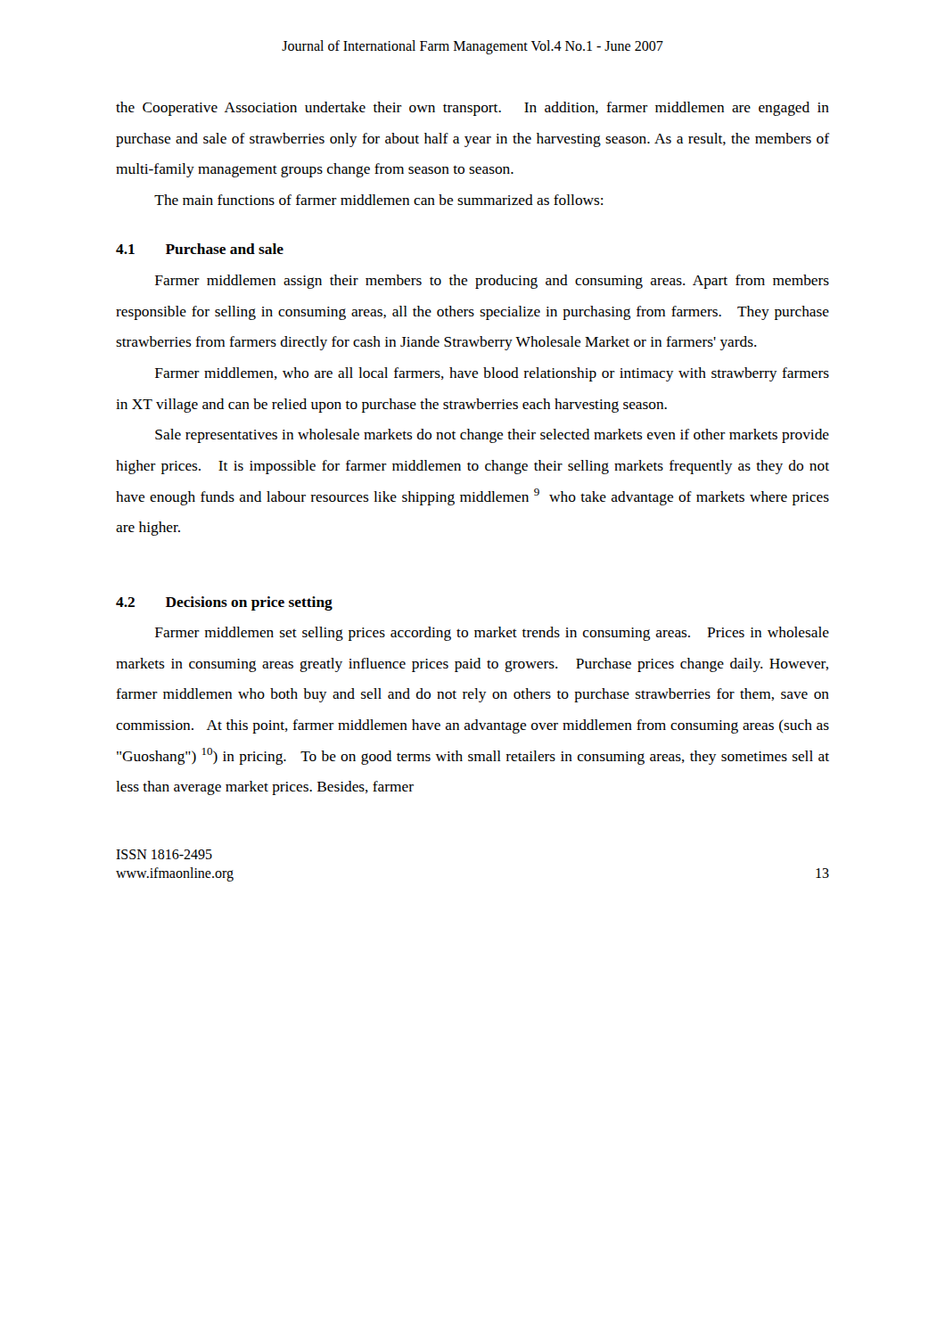Journal of International Farm Management Vol.4 No.1 - June 2007
the Cooperative Association undertake their own transport. In addition, farmer middlemen are engaged in purchase and sale of strawberries only for about half a year in the harvesting season. As a result, the members of multi-family management groups change from season to season.
The main functions of farmer middlemen can be summarized as follows:
4.1 Purchase and sale
Farmer middlemen assign their members to the producing and consuming areas. Apart from members responsible for selling in consuming areas, all the others specialize in purchasing from farmers. They purchase strawberries from farmers directly for cash in Jiande Strawberry Wholesale Market or in farmers' yards.
Farmer middlemen, who are all local farmers, have blood relationship or intimacy with strawberry farmers in XT village and can be relied upon to purchase the strawberries each harvesting season.
Sale representatives in wholesale markets do not change their selected markets even if other markets provide higher prices. It is impossible for farmer middlemen to change their selling markets frequently as they do not have enough funds and labour resources like shipping middlemen 9 who take advantage of markets where prices are higher.
4.2 Decisions on price setting
Farmer middlemen set selling prices according to market trends in consuming areas. Prices in wholesale markets in consuming areas greatly influence prices paid to growers. Purchase prices change daily. However, farmer middlemen who both buy and sell and do not rely on others to purchase strawberries for them, save on commission. At this point, farmer middlemen have an advantage over middlemen from consuming areas (such as "Guoshang") 10) in pricing. To be on good terms with small retailers in consuming areas, they sometimes sell at less than average market prices. Besides, farmer
ISSN 1816-2495
www.ifmaonline.org
13